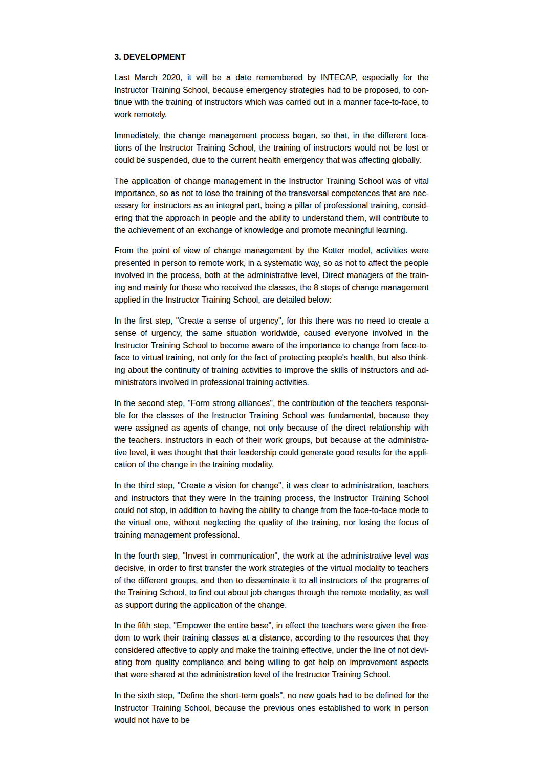3. DEVELOPMENT
Last March 2020, it will be a date remembered by INTECAP, especially for the Instructor Training School, because emergency strategies had to be proposed, to continue with the training of instructors which was carried out in a manner face-to-face, to work remotely.
Immediately, the change management process began, so that, in the different locations of the Instructor Training School, the training of instructors would not be lost or could be suspended, due to the current health emergency that was affecting globally.
The application of change management in the Instructor Training School was of vital importance, so as not to lose the training of the transversal competences that are necessary for instructors as an integral part, being a pillar of professional training, considering that the approach in people and the ability to understand them, will contribute to the achievement of an exchange of knowledge and promote meaningful learning.
From the point of view of change management by the Kotter model, activities were presented in person to remote work, in a systematic way, so as not to affect the people involved in the process, both at the administrative level, Direct managers of the training and mainly for those who received the classes, the 8 steps of change management applied in the Instructor Training School, are detailed below:
In the first step, "Create a sense of urgency", for this there was no need to create a sense of urgency, the same situation worldwide, caused everyone involved in the Instructor Training School to become aware of the importance to change from face-to-face to virtual training, not only for the fact of protecting people's health, but also thinking about the continuity of training activities to improve the skills of instructors and administrators involved in professional training activities.
In the second step, "Form strong alliances", the contribution of the teachers responsible for the classes of the Instructor Training School was fundamental, because they were assigned as agents of change, not only because of the direct relationship with the teachers. instructors in each of their work groups, but because at the administrative level, it was thought that their leadership could generate good results for the application of the change in the training modality.
In the third step, "Create a vision for change", it was clear to administration, teachers and instructors that they were In the training process, the Instructor Training School could not stop, in addition to having the ability to change from the face-to-face mode to the virtual one, without neglecting the quality of the training, nor losing the focus of training management professional.
In the fourth step, "Invest in communication", the work at the administrative level was decisive, in order to first transfer the work strategies of the virtual modality to teachers of the different groups, and then to disseminate it to all instructors of the programs of the Training School, to find out about job changes through the remote modality, as well as support during the application of the change.
In the fifth step, "Empower the entire base", in effect the teachers were given the freedom to work their training classes at a distance, according to the resources that they considered affective to apply and make the training effective, under the line of not deviating from quality compliance and being willing to get help on improvement aspects that were shared at the administration level of the Instructor Training School.
In the sixth step, "Define the short-term goals", no new goals had to be defined for the Instructor Training School, because the previous ones established to work in person would not have to be